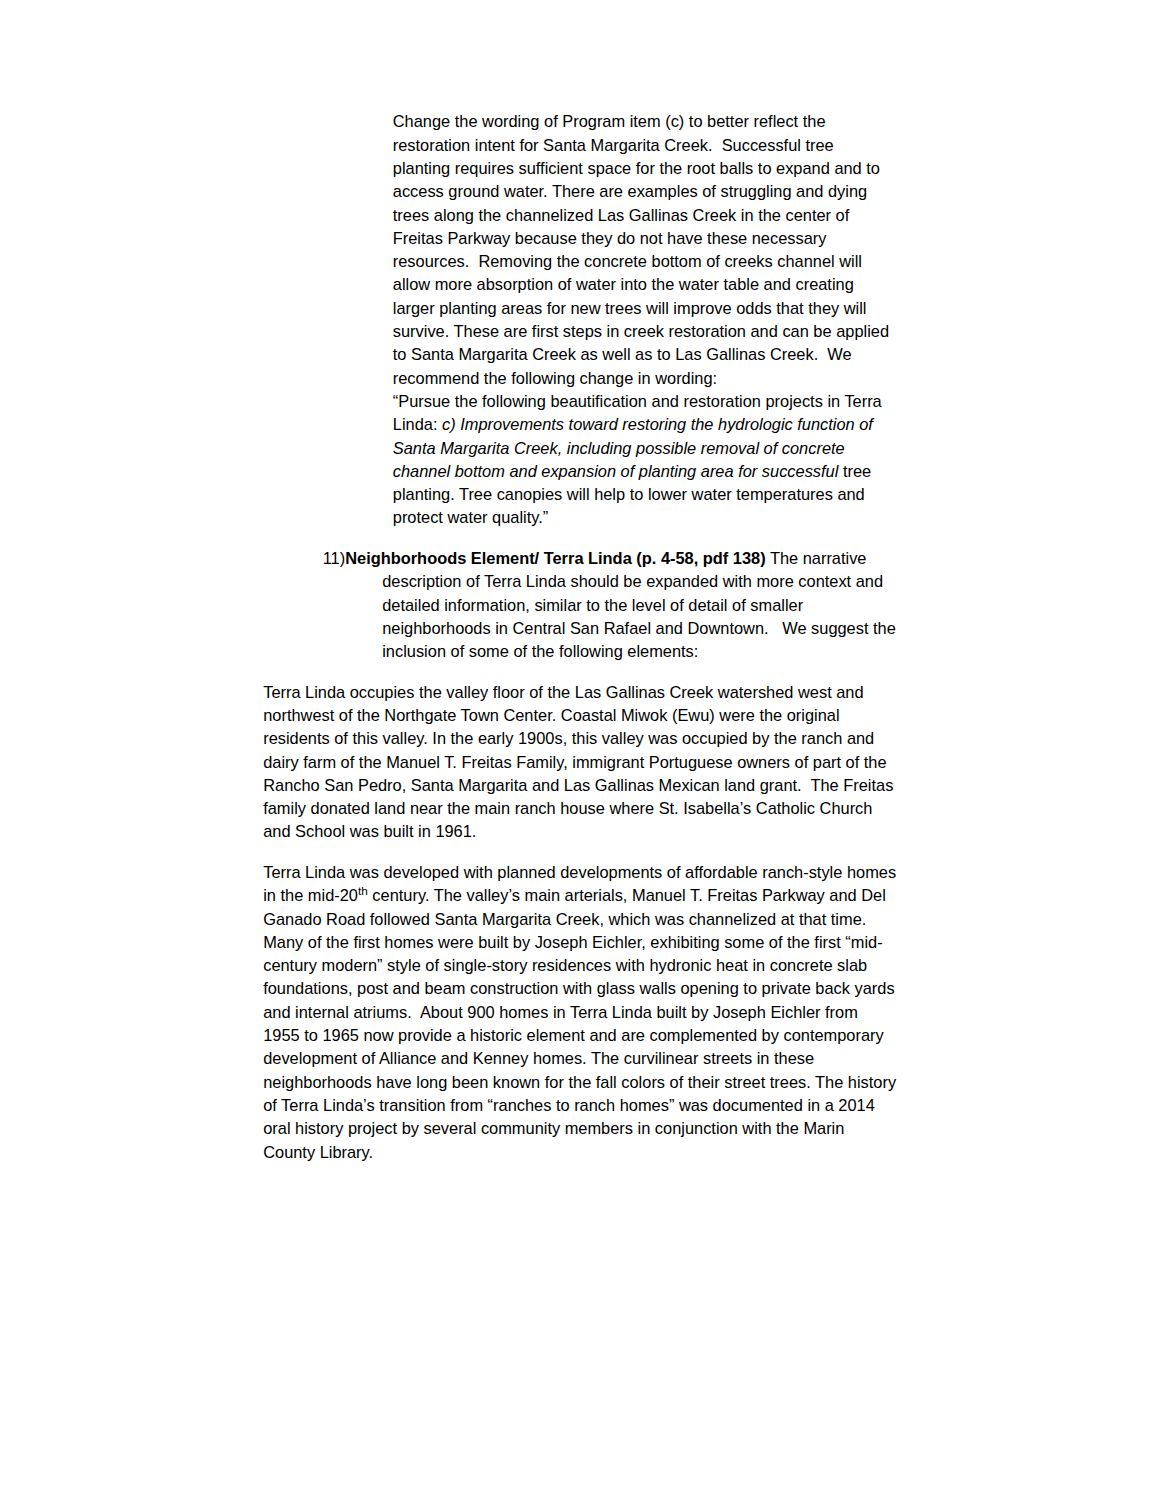Change the wording of Program item (c) to better reflect the restoration intent for Santa Margarita Creek. Successful tree planting requires sufficient space for the root balls to expand and to access ground water. There are examples of struggling and dying trees along the channelized Las Gallinas Creek in the center of Freitas Parkway because they do not have these necessary resources. Removing the concrete bottom of creeks channel will allow more absorption of water into the water table and creating larger planting areas for new trees will improve odds that they will survive. These are first steps in creek restoration and can be applied to Santa Margarita Creek as well as to Las Gallinas Creek. We recommend the following change in wording:
“Pursue the following beautification and restoration projects in Terra Linda: c) Improvements toward restoring the hydrologic function of Santa Margarita Creek, including possible removal of concrete channel bottom and expansion of planting area for successful tree planting. Tree canopies will help to lower water temperatures and protect water quality.”
11) Neighborhoods Element/ Terra Linda (p. 4-58, pdf 138) The narrative description of Terra Linda should be expanded with more context and detailed information, similar to the level of detail of smaller neighborhoods in Central San Rafael and Downtown. We suggest the inclusion of some of the following elements:
Terra Linda occupies the valley floor of the Las Gallinas Creek watershed west and northwest of the Northgate Town Center. Coastal Miwok (Ewu) were the original residents of this valley. In the early 1900s, this valley was occupied by the ranch and dairy farm of the Manuel T. Freitas Family, immigrant Portuguese owners of part of the Rancho San Pedro, Santa Margarita and Las Gallinas Mexican land grant. The Freitas family donated land near the main ranch house where St. Isabella’s Catholic Church and School was built in 1961.
Terra Linda was developed with planned developments of affordable ranch-style homes in the mid-20th century. The valley’s main arterials, Manuel T. Freitas Parkway and Del Ganado Road followed Santa Margarita Creek, which was channelized at that time. Many of the first homes were built by Joseph Eichler, exhibiting some of the first “mid-century modern” style of single-story residences with hydronic heat in concrete slab foundations, post and beam construction with glass walls opening to private back yards and internal atriums. About 900 homes in Terra Linda built by Joseph Eichler from 1955 to 1965 now provide a historic element and are complemented by contemporary development of Alliance and Kenney homes. The curvilinear streets in these neighborhoods have long been known for the fall colors of their street trees. The history of Terra Linda’s transition from “ranches to ranch homes” was documented in a 2014 oral history project by several community members in conjunction with the Marin County Library.